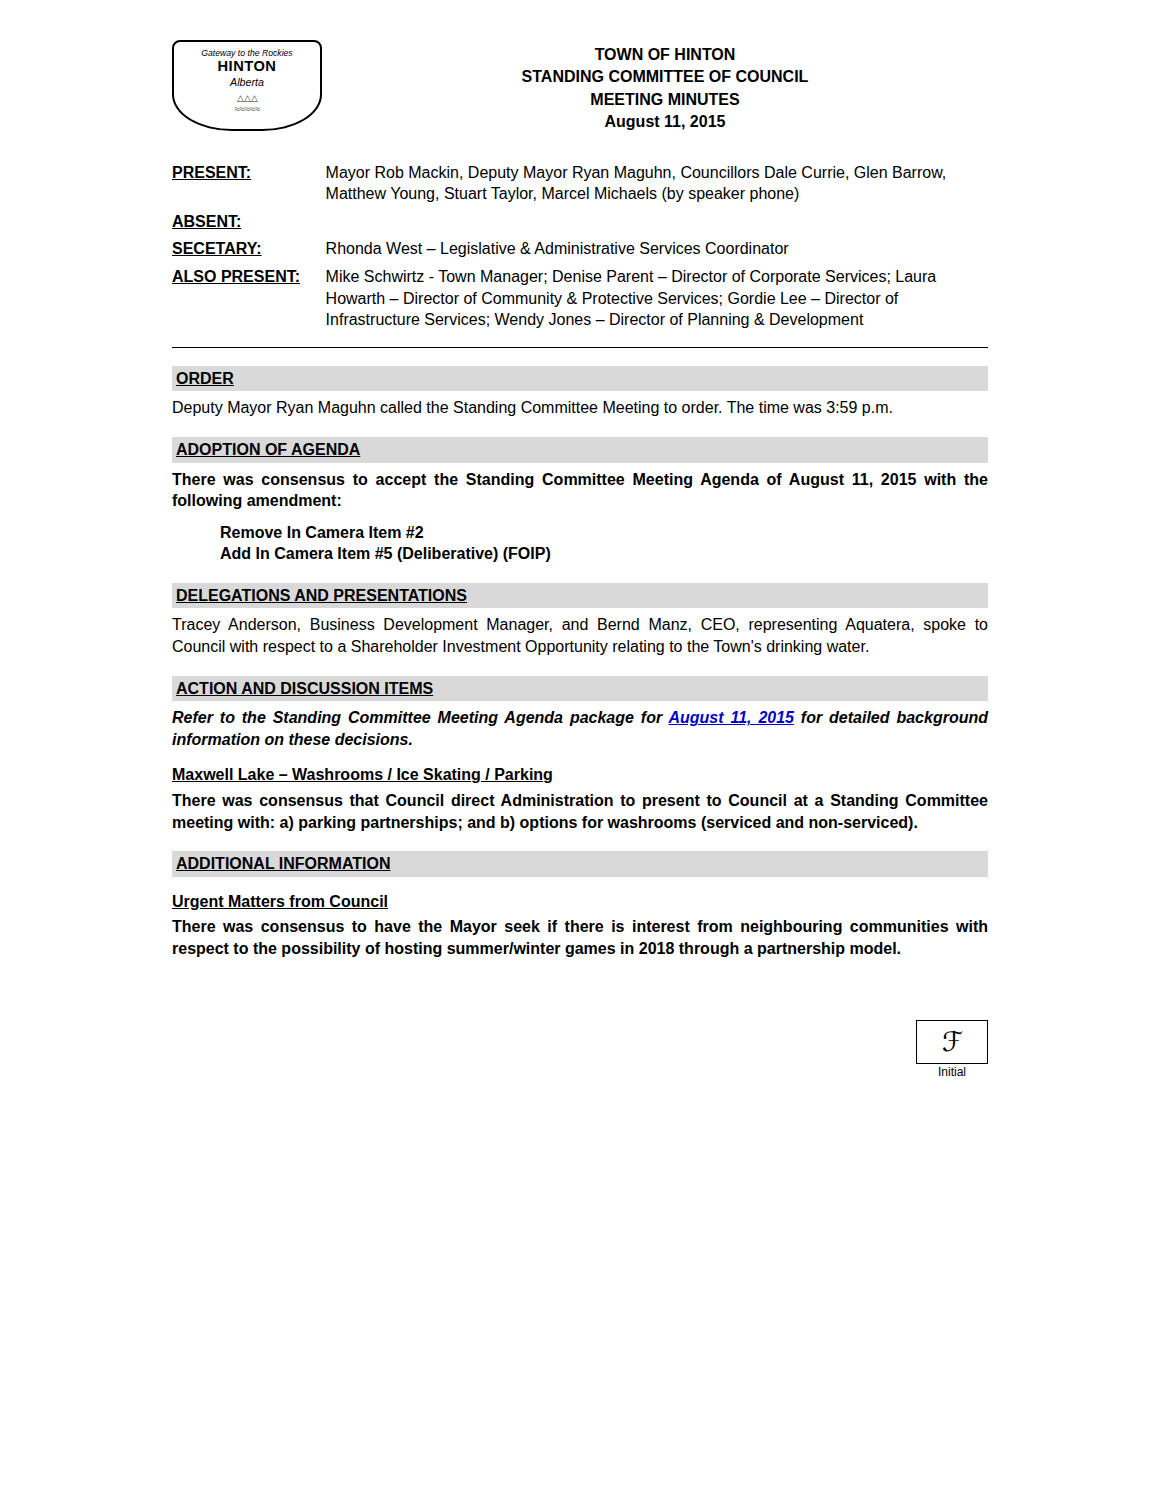Gateway to the Rockies
HINTON
Alberta
△△△
≈≈≈≈≈
TOWN OF HINTON
STANDING COMMITTEE OF COUNCIL
MEETING MINUTES
August 11, 2015
| PRESENT: | Mayor Rob Mackin, Deputy Mayor Ryan Maguhn, Councillors Dale Currie, Glen Barrow, Matthew Young, Stuart Taylor, Marcel Michaels (by speaker phone) |
| ABSENT: | |
| SECETARY: | Rhonda West – Legislative & Administrative Services Coordinator |
| ALSO PRESENT: | Mike Schwirtz - Town Manager; Denise Parent – Director of Corporate Services; Laura Howarth – Director of Community & Protective Services; Gordie Lee – Director of Infrastructure Services; Wendy Jones – Director of Planning & Development |
ORDER
Deputy Mayor Ryan Maguhn called the Standing Committee Meeting to order. The time was 3:59 p.m.
ADOPTION OF AGENDA
There was consensus to accept the Standing Committee Meeting Agenda of August 11, 2015 with the following amendment:
Remove In Camera Item #2
Add In Camera Item #5 (Deliberative) (FOIP)
DELEGATIONS AND PRESENTATIONS
Tracey Anderson, Business Development Manager, and Bernd Manz, CEO, representing Aquatera, spoke to Council with respect to a Shareholder Investment Opportunity relating to the Town's drinking water.
ACTION AND DISCUSSION ITEMS
Refer to the Standing Committee Meeting Agenda package for August 11, 2015 for detailed background information on these decisions.
Maxwell Lake – Washrooms / Ice Skating / Parking
There was consensus that Council direct Administration to present to Council at a Standing Committee meeting with: a) parking partnerships; and b) options for washrooms (serviced and non-serviced).
ADDITIONAL INFORMATION
Urgent Matters from Council
There was consensus to have the Mayor seek if there is interest from neighbouring communities with respect to the possibility of hosting summer/winter games in 2018 through a partnership model.
ℱ
Initial